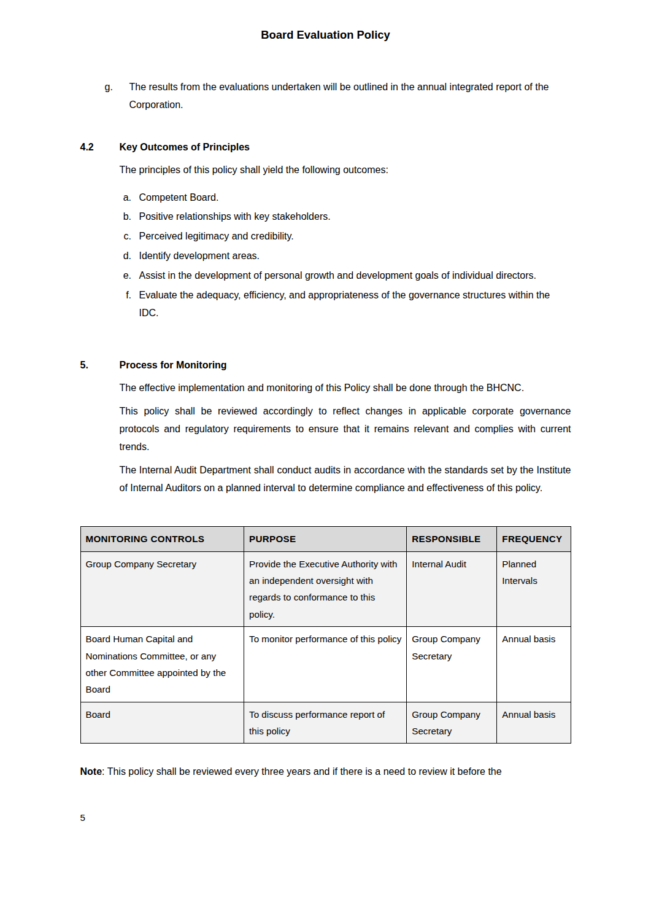Board Evaluation Policy
g. The results from the evaluations undertaken will be outlined in the annual integrated report of the Corporation.
4.2
Key Outcomes of Principles
The principles of this policy shall yield the following outcomes:
Competent Board.
Positive relationships with key stakeholders.
Perceived legitimacy and credibility.
Identify development areas.
Assist in the development of personal growth and development goals of individual directors.
Evaluate the adequacy, efficiency, and appropriateness of the governance structures within the IDC.
5.
Process for Monitoring
The effective implementation and monitoring of this Policy shall be done through the BHCNC.
This policy shall be reviewed accordingly to reflect changes in applicable corporate governance protocols and regulatory requirements to ensure that it remains relevant and complies with current trends.
The Internal Audit Department shall conduct audits in accordance with the standards set by the Institute of Internal Auditors on a planned interval to determine compliance and effectiveness of this policy.
| MONITORING CONTROLS | PURPOSE | RESPONSIBLE | FREQUENCY |
| --- | --- | --- | --- |
| Group Company Secretary | Provide the Executive Authority with an independent oversight with regards to conformance to this policy. | Internal Audit | Planned Intervals |
| Board Human Capital and Nominations Committee, or any other Committee appointed by the Board | To monitor performance of this policy | Group Company Secretary | Annual basis |
| Board | To discuss performance report of this policy | Group Company Secretary | Annual basis |
Note: This policy shall be reviewed every three years and if there is a need to review it before the
5